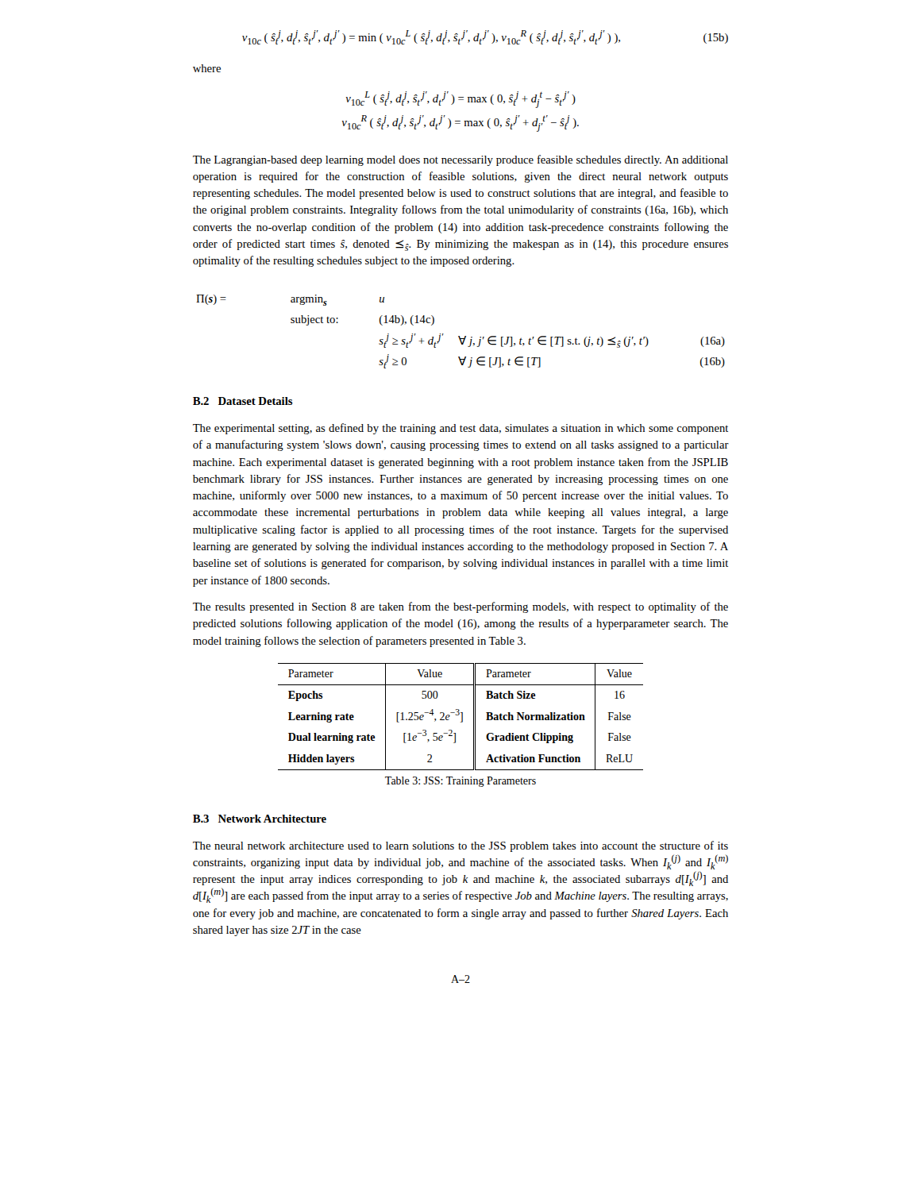ν10c ( ŝtj, dtj, ŝt′j′, dt′j′ ) = min ( ν10cL ( ŝtj, dtj, ŝt′j′, dt′j′ ), ν10cR ( ŝtj, dtj, ŝt′j′, dt′j′ ) ),
(15b)
where
ν10cL ( ŝtj, dtj, ŝt′j′, dt′j′ ) = max ( 0, ŝtj + djt − ŝt′j′ )
ν10cR ( ŝtj, dtj, ŝt′j′, dt′j′ ) = max ( 0, ŝt′j′ + dj′t′ − ŝtj ).
The Lagrangian-based deep learning model does not necessarily produce feasible schedules directly. An additional operation is required for the construction of feasible solutions, given the direct neural network outputs representing schedules. The model presented below is used to construct solutions that are integral, and feasible to the original problem constraints. Integrality follows from the total unimodularity of constraints (16a, 16b), which converts the no-overlap condition of the problem (14) into addition task-precedence constraints following the order of predicted start times ŝ, denoted ⪯ŝ. By minimizing the makespan as in (14), this procedure ensures optimality of the resulting schedules subject to the imposed ordering.
| Π( s ) = | argmin s | u | | |
| | subject to: | (14b), (14c) | | |
| | | s t j ≥ s t′ j′ + d t′ j′ | ∀ j , j′ ∈ [ J ], t , t′ ∈ [ T ] s.t. ( j , t ) ⪯ ŝ ( j′ , t′ ) | (16a) |
| | | s t j ≥ 0 | ∀ j ∈ [ J ], t ∈ [ T ] | (16b) |
B.2 Dataset Details
The experimental setting, as defined by the training and test data, simulates a situation in which some component of a manufacturing system 'slows down', causing processing times to extend on all tasks assigned to a particular machine. Each experimental dataset is generated beginning with a root problem instance taken from the JSPLIB benchmark library for JSS instances. Further instances are generated by increasing processing times on one machine, uniformly over 5000 new instances, to a maximum of 50 percent increase over the initial values. To accommodate these incremental perturbations in problem data while keeping all values integral, a large multiplicative scaling factor is applied to all processing times of the root instance. Targets for the supervised learning are generated by solving the individual instances according to the methodology proposed in Section 7. A baseline set of solutions is generated for comparison, by solving individual instances in parallel with a time limit per instance of 1800 seconds.
The results presented in Section 8 are taken from the best-performing models, with respect to optimality of the predicted solutions following application of the model (16), among the results of a hyperparameter search. The model training follows the selection of parameters presented in Table 3.
| Parameter | Value | Parameter | Value |
| --- | --- | --- | --- |
| Epochs | 500 | Batch Size | 16 |
| Learning rate | [1.25 e −4 , 2 e −3 ] | Batch Normalization | False |
| Dual learning rate | [1 e −3 , 5 e −2 ] | Gradient Clipping | False |
| Hidden layers | 2 | Activation Function | ReLU |
Table 3: JSS: Training Parameters
B.3 Network Architecture
The neural network architecture used to learn solutions to the JSS problem takes into account the structure of its constraints, organizing input data by individual job, and machine of the associated tasks. When Ik(j) and Ik(m) represent the input array indices corresponding to job k and machine k, the associated subarrays d[Ik(j)] and d[Ik(m)] are each passed from the input array to a series of respective Job and Machine layers. The resulting arrays, one for every job and machine, are concatenated to form a single array and passed to further Shared Layers. Each shared layer has size 2JT in the case
A–2